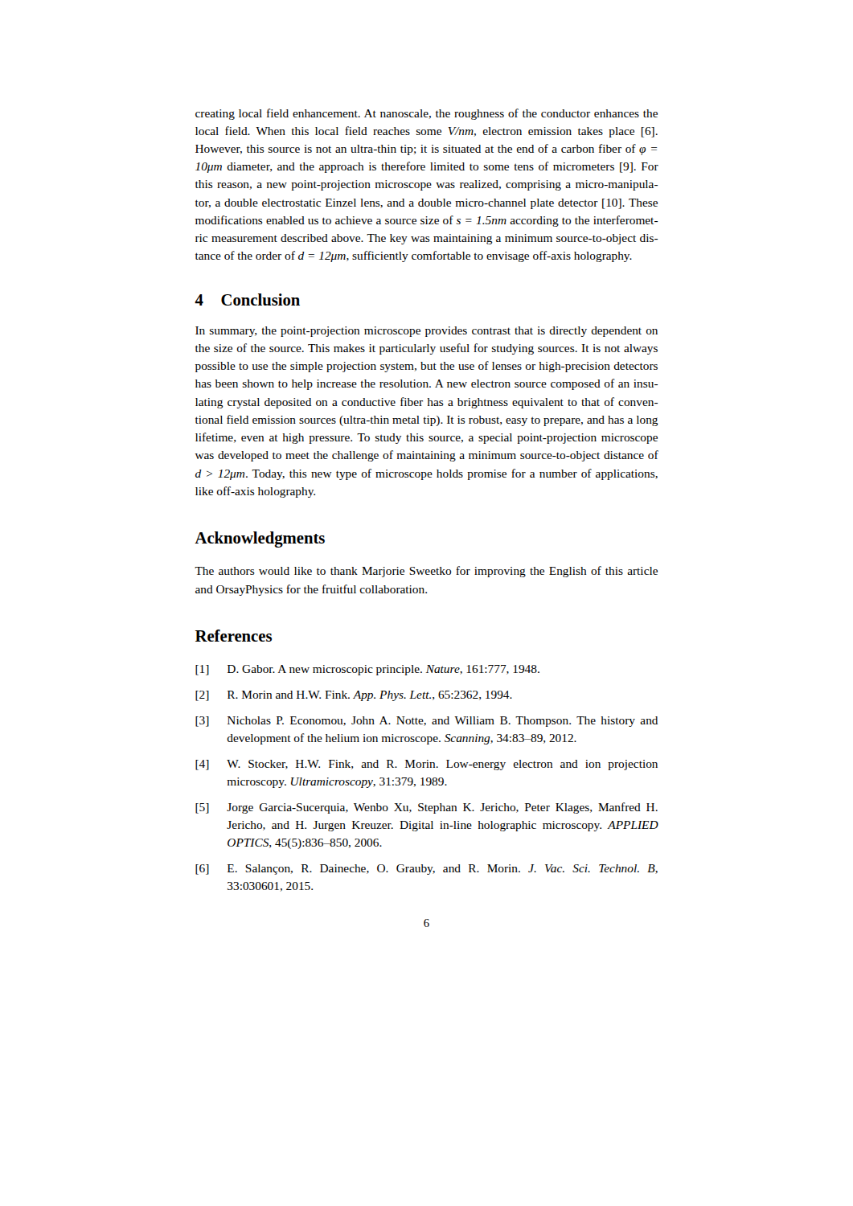creating local field enhancement. At nanoscale, the roughness of the conductor enhances the local field. When this local field reaches some V/nm, electron emission takes place [6]. However, this source is not an ultra-thin tip; it is situated at the end of a carbon fiber of φ = 10μm diameter, and the approach is therefore limited to some tens of micrometers [9]. For this reason, a new point-projection microscope was realized, comprising a micro-manipulator, a double electrostatic Einzel lens, and a double micro-channel plate detector [10]. These modifications enabled us to achieve a source size of s = 1.5nm according to the interferometric measurement described above. The key was maintaining a minimum source-to-object distance of the order of d = 12μm, sufficiently comfortable to envisage off-axis holography.
4 Conclusion
In summary, the point-projection microscope provides contrast that is directly dependent on the size of the source. This makes it particularly useful for studying sources. It is not always possible to use the simple projection system, but the use of lenses or high-precision detectors has been shown to help increase the resolution. A new electron source composed of an insulating crystal deposited on a conductive fiber has a brightness equivalent to that of conventional field emission sources (ultra-thin metal tip). It is robust, easy to prepare, and has a long lifetime, even at high pressure. To study this source, a special point-projection microscope was developed to meet the challenge of maintaining a minimum source-to-object distance of d > 12μm. Today, this new type of microscope holds promise for a number of applications, like off-axis holography.
Acknowledgments
The authors would like to thank Marjorie Sweetko for improving the English of this article and OrsayPhysics for the fruitful collaboration.
References
[1]
D. Gabor. A new microscopic principle. Nature, 161:777, 1948.
[2]
R. Morin and H.W. Fink. App. Phys. Lett., 65:2362, 1994.
[3]
Nicholas P. Economou, John A. Notte, and William B. Thompson. The history and development of the helium ion microscope. Scanning, 34:83–89, 2012.
[4]
W. Stocker, H.W. Fink, and R. Morin. Low-energy electron and ion projection microscopy. Ultramicroscopy, 31:379, 1989.
[5]
Jorge Garcia-Sucerquia, Wenbo Xu, Stephan K. Jericho, Peter Klages, Manfred H. Jericho, and H. Jurgen Kreuzer. Digital in-line holographic microscopy. APPLIED OPTICS, 45(5):836–850, 2006.
[6]
E. Salançon, R. Daineche, O. Grauby, and R. Morin. J. Vac. Sci. Technol. B, 33:030601, 2015.
6